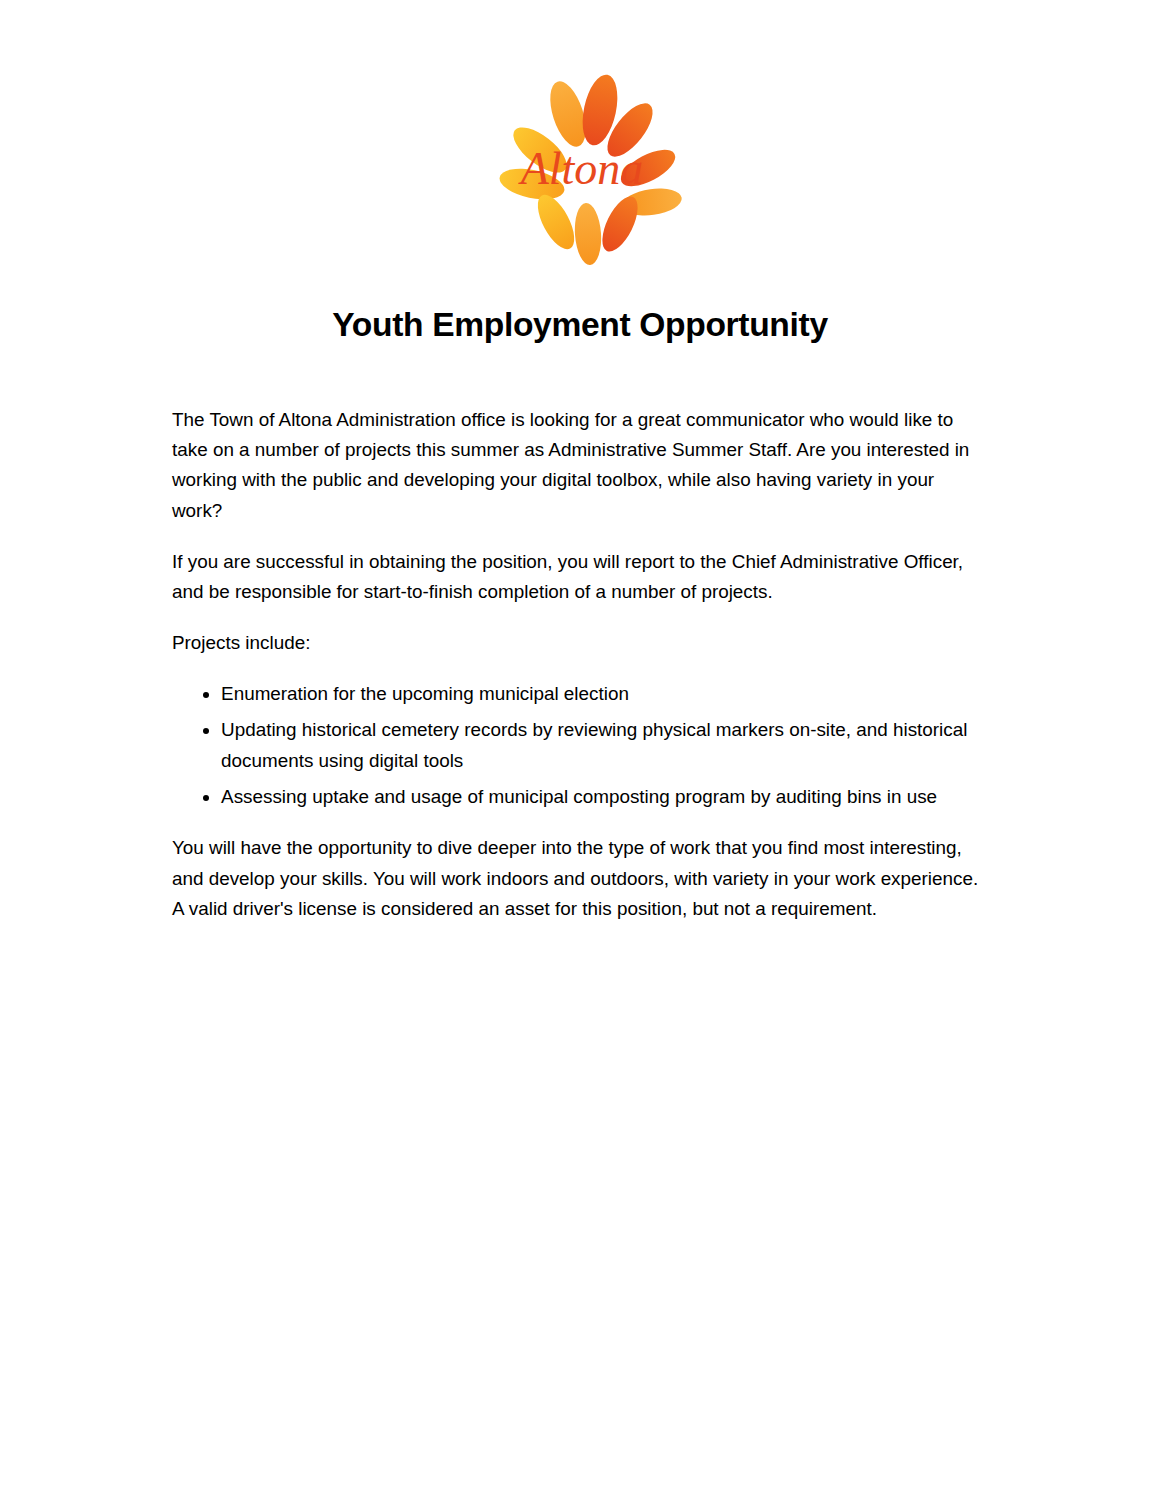Altona
Youth Employment Opportunity
The Town of Altona Administration office is looking for a great communicator who would like to take on a number of projects this summer as Administrative Summer Staff. Are you interested in working with the public and developing your digital toolbox, while also having variety in your work?
If you are successful in obtaining the position, you will report to the Chief Administrative Officer, and be responsible for start-to-finish completion of a number of projects.
Projects include:
Enumeration for the upcoming municipal election
Updating historical cemetery records by reviewing physical markers on-site, and historical documents using digital tools
Assessing uptake and usage of municipal composting program by auditing bins in use
You will have the opportunity to dive deeper into the type of work that you find most interesting, and develop your skills. You will work indoors and outdoors, with variety in your work experience. A valid driver's license is considered an asset for this position, but not a requirement.